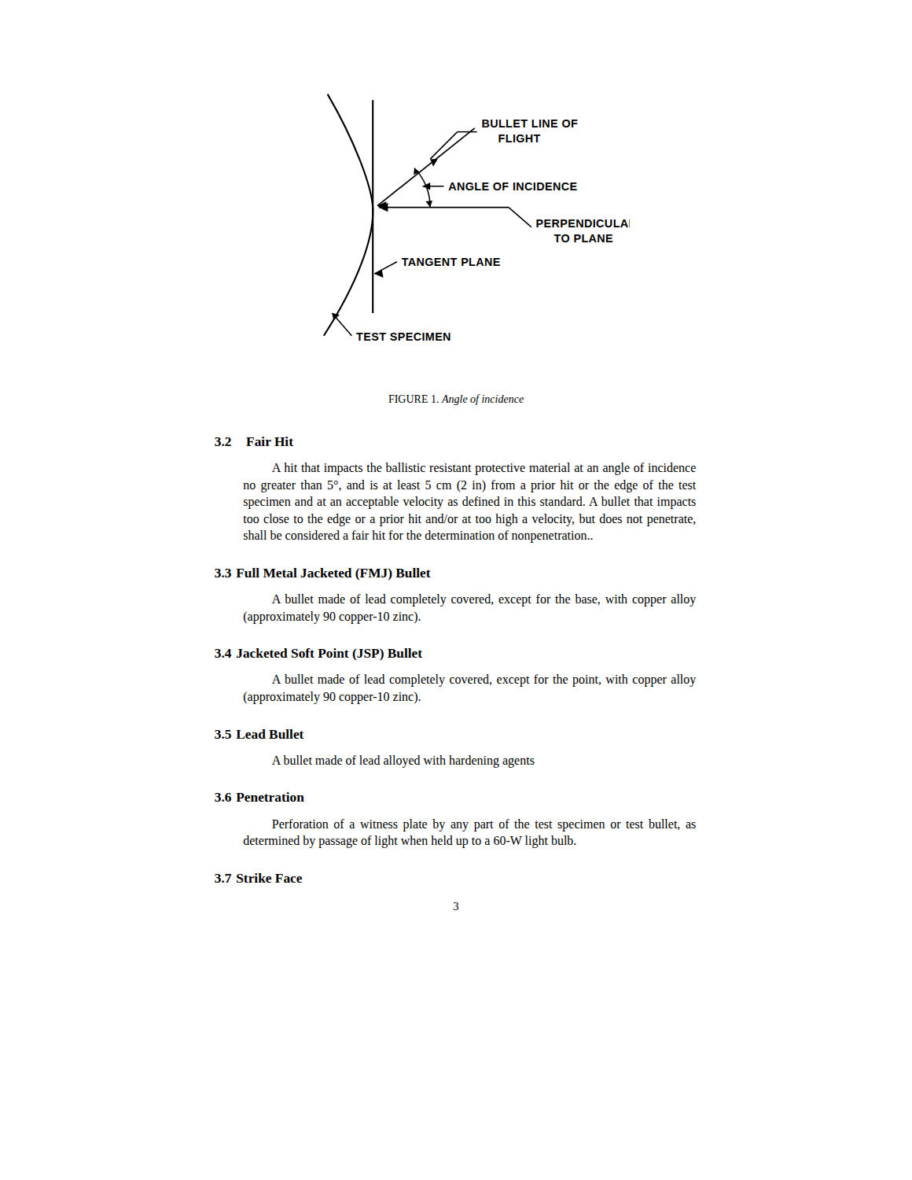BULLET LINE OF FLIGHT ANGLE OF INCIDENCE PERPENDICULAR TO PLANE TANGENT PLANE TEST SPECIMEN
FIGURE 1. Angle of incidence
3.2 Fair Hit
A hit that impacts the ballistic resistant protective material at an angle of incidence no greater than 5°, and is at least 5 cm (2 in) from a prior hit or the edge of the test specimen and at an acceptable velocity as defined in this standard. A bullet that impacts too close to the edge or a prior hit and/or at too high a velocity, but does not penetrate, shall be considered a fair hit for the determination of nonpenetration..
3.3 Full Metal Jacketed (FMJ) Bullet
A bullet made of lead completely covered, except for the base, with copper alloy (approximately 90 copper-10 zinc).
3.4 Jacketed Soft Point (JSP) Bullet
A bullet made of lead completely covered, except for the point, with copper alloy (approximately 90 copper-10 zinc).
3.5 Lead Bullet
A bullet made of lead alloyed with hardening agents
3.6 Penetration
Perforation of a witness plate by any part of the test specimen or test bullet, as determined by passage of light when held up to a 60-W light bulb.
3.7 Strike Face
3